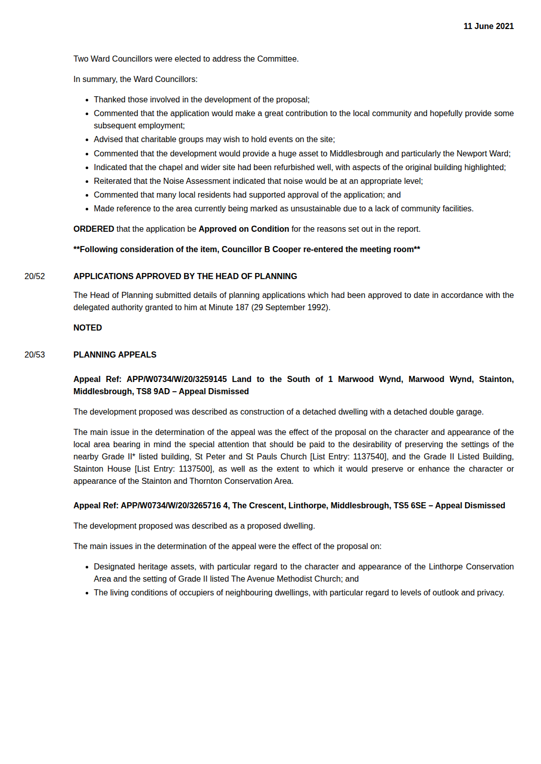11 June 2021
Two Ward Councillors were elected to address the Committee.
In summary, the Ward Councillors:
Thanked those involved in the development of the proposal;
Commented that the application would make a great contribution to the local community and hopefully provide some subsequent employment;
Advised that charitable groups may wish to hold events on the site;
Commented that the development would provide a huge asset to Middlesbrough and particularly the Newport Ward;
Indicated that the chapel and wider site had been refurbished well, with aspects of the original building highlighted;
Reiterated that the Noise Assessment indicated that noise would be at an appropriate level;
Commented that many local residents had supported approval of the application; and
Made reference to the area currently being marked as unsustainable due to a lack of community facilities.
ORDERED that the application be Approved on Condition for the reasons set out in the report.
**Following consideration of the item, Councillor B Cooper re-entered the meeting room**
20/52
Applications Approved by the Head of Planning
The Head of Planning submitted details of planning applications which had been approved to date in accordance with the delegated authority granted to him at Minute 187 (29 September 1992).
NOTED
20/53
Planning Appeals
Appeal Ref: APP/W0734/W/20/3259145 Land to the South of 1 Marwood Wynd, Marwood Wynd, Stainton, Middlesbrough, TS8 9AD – Appeal Dismissed
The development proposed was described as construction of a detached dwelling with a detached double garage.
The main issue in the determination of the appeal was the effect of the proposal on the character and appearance of the local area bearing in mind the special attention that should be paid to the desirability of preserving the settings of the nearby Grade II* listed building, St Peter and St Pauls Church [List Entry: 1137540], and the Grade II Listed Building, Stainton House [List Entry: 1137500], as well as the extent to which it would preserve or enhance the character or appearance of the Stainton and Thornton Conservation Area.
Appeal Ref: APP/W0734/W/20/3265716 4, The Crescent, Linthorpe, Middlesbrough, TS5 6SE – Appeal Dismissed
The development proposed was described as a proposed dwelling.
The main issues in the determination of the appeal were the effect of the proposal on:
Designated heritage assets, with particular regard to the character and appearance of the Linthorpe Conservation Area and the setting of Grade II listed The Avenue Methodist Church; and
The living conditions of occupiers of neighbouring dwellings, with particular regard to levels of outlook and privacy.